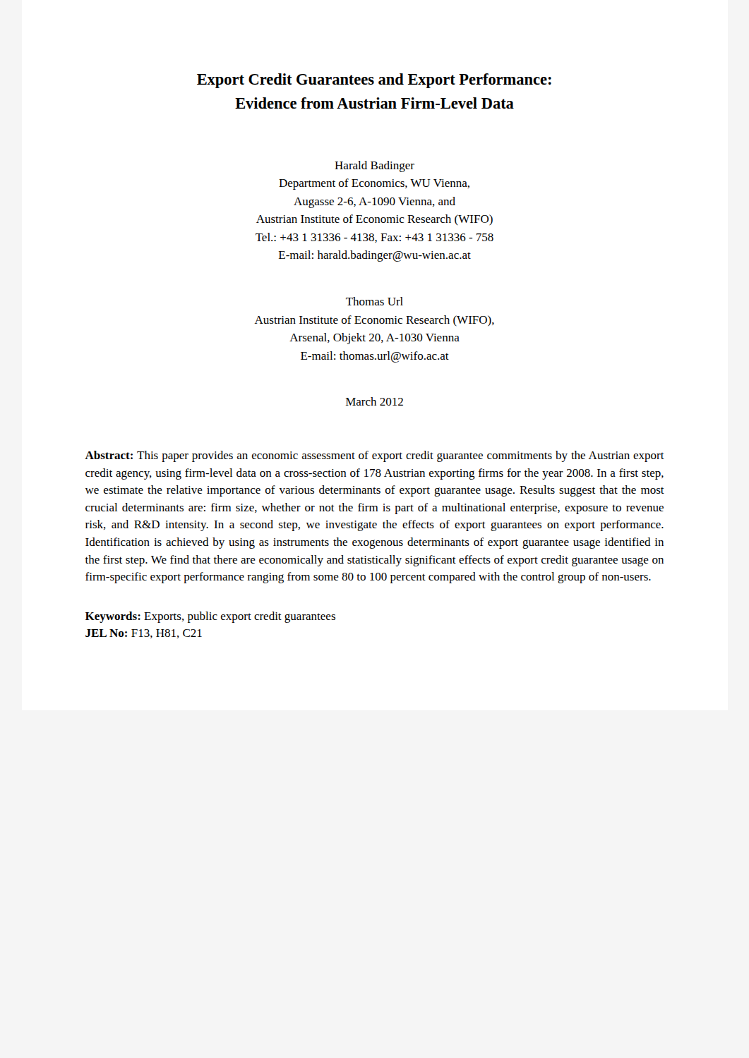Export Credit Guarantees and Export Performance:
Evidence from Austrian Firm-Level Data
Harald Badinger
Department of Economics, WU Vienna,
Augasse 2-6, A-1090 Vienna, and
Austrian Institute of Economic Research (WIFO)
Tel.: +43 1 31336 - 4138, Fax: +43 1 31336 - 758
E-mail: harald.badinger@wu-wien.ac.at
Thomas Url
Austrian Institute of Economic Research (WIFO),
Arsenal, Objekt 20, A-1030 Vienna
E-mail: thomas.url@wifo.ac.at
March 2012
Abstract: This paper provides an economic assessment of export credit guarantee commitments by the Austrian export credit agency, using firm-level data on a cross-section of 178 Austrian exporting firms for the year 2008. In a first step, we estimate the relative importance of various determinants of export guarantee usage. Results suggest that the most crucial determinants are: firm size, whether or not the firm is part of a multinational enterprise, exposure to revenue risk, and R&D intensity. In a second step, we investigate the effects of export guarantees on export performance. Identification is achieved by using as instruments the exogenous determinants of export guarantee usage identified in the first step. We find that there are economically and statistically significant effects of export credit guarantee usage on firm-specific export performance ranging from some 80 to 100 percent compared with the control group of non-users.
Keywords: Exports, public export credit guarantees
JEL No: F13, H81, C21